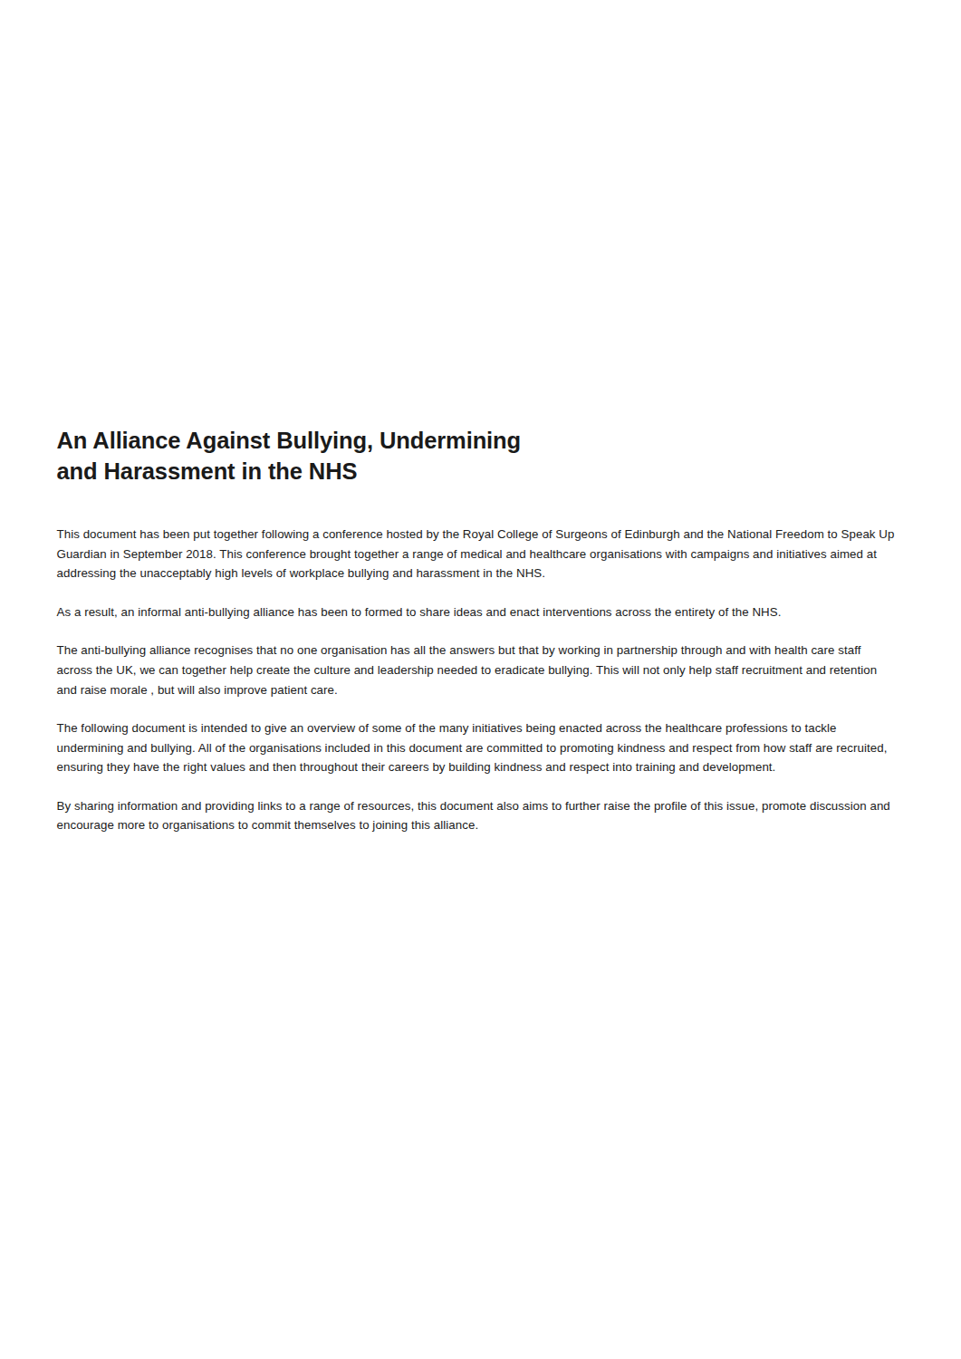An Alliance Against Bullying, Undermining
and Harassment in the NHS
This document has been put together following a conference hosted by the Royal College of Surgeons of Edinburgh and the National Freedom to Speak Up Guardian in September 2018. This conference brought together a range of medical and healthcare organisations with campaigns and initiatives aimed at addressing the unacceptably high levels of workplace bullying and harassment in the NHS.
As a result, an informal anti-bullying alliance has been to formed to share ideas and enact interventions across the entirety of the NHS.
The anti-bullying alliance recognises that no one organisation has all the answers but that by working in partnership through and with health care staff across the UK, we can together help create the culture and leadership needed to eradicate bullying. This will not only help staff recruitment and retention and raise morale , but will also improve patient care.
The following document is intended to give an overview of some of the many initiatives being enacted across the healthcare professions to tackle undermining and bullying. All of the organisations included in this document are committed to promoting kindness and respect from how staff are recruited, ensuring they have the right values and then throughout their careers by building kindness and respect into training and development.
By sharing information and providing links to a range of resources, this document also aims to further raise the profile of this issue, promote discussion and encourage more to organisations to commit themselves to joining this alliance.